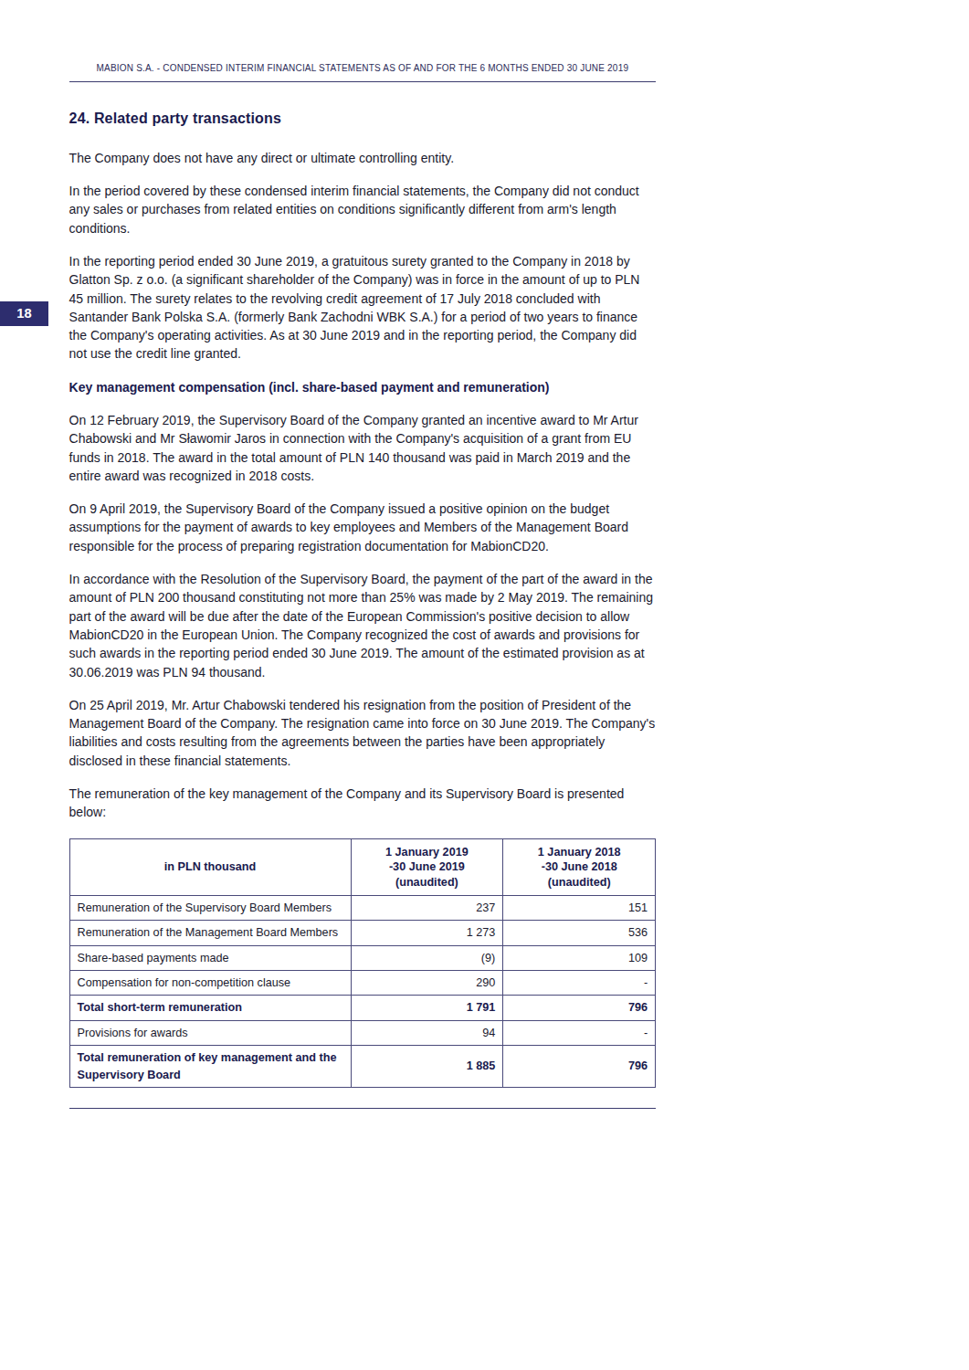Mabion S.A. - Condensed interim financial statements as of and for the 6 months ended 30 June 2019
18
24. Related party transactions
The Company does not have any direct or ultimate controlling entity.
In the period covered by these condensed interim financial statements, the Company did not conduct any sales or purchases from related entities on conditions significantly different from arm's length conditions.
In the reporting period ended 30 June 2019, a gratuitous surety granted to the Company in 2018 by Glatton Sp. z o.o. (a significant shareholder of the Company) was in force in the amount of up to PLN 45 million. The surety relates to the revolving credit agreement of 17 July 2018 concluded with Santander Bank Polska S.A. (formerly Bank Zachodni WBK S.A.) for a period of two years to finance the Company's operating activities. As at 30 June 2019 and in the reporting period, the Company did not use the credit line granted.
Key management compensation (incl. share-based payment and remuneration)
On 12 February 2019, the Supervisory Board of the Company granted an incentive award to Mr Artur Chabowski and Mr Sławomir Jaros in connection with the Company's acquisition of a grant from EU funds in 2018. The award in the total amount of PLN 140 thousand was paid in March 2019 and the entire award was recognized in 2018 costs.
On 9 April 2019, the Supervisory Board of the Company issued a positive opinion on the budget assumptions for the payment of awards to key employees and Members of the Management Board responsible for the process of preparing registration documentation for MabionCD20.
In accordance with the Resolution of the Supervisory Board, the payment of the part of the award in the amount of PLN 200 thousand constituting not more than 25% was made by 2 May 2019. The remaining part of the award will be due after the date of the European Commission's positive decision to allow MabionCD20 in the European Union. The Company recognized the cost of awards and provisions for such awards in the reporting period ended 30 June 2019. The amount of the estimated provision as at 30.06.2019 was PLN 94 thousand.
On 25 April 2019, Mr. Artur Chabowski tendered his resignation from the position of President of the Management Board of the Company. The resignation came into force on 30 June 2019. The Company's liabilities and costs resulting from the agreements between the parties have been appropriately disclosed in these financial statements.
The remuneration of the key management of the Company and its Supervisory Board is presented below:
| in PLN thousand | 1 January 2019 -30 June 2019 (unaudited) | 1 January 2018 -30 June 2018 (unaudited) |
| --- | --- | --- |
| Remuneration of the Supervisory Board Members | 237 | 151 |
| Remuneration of the Management Board Members | 1 273 | 536 |
| Share-based payments made | (9) | 109 |
| Compensation for non-competition clause | 290 | - |
| Total short-term remuneration | 1 791 | 796 |
| Provisions for awards | 94 | - |
| Total remuneration of key management and the Supervisory Board | 1 885 | 796 |